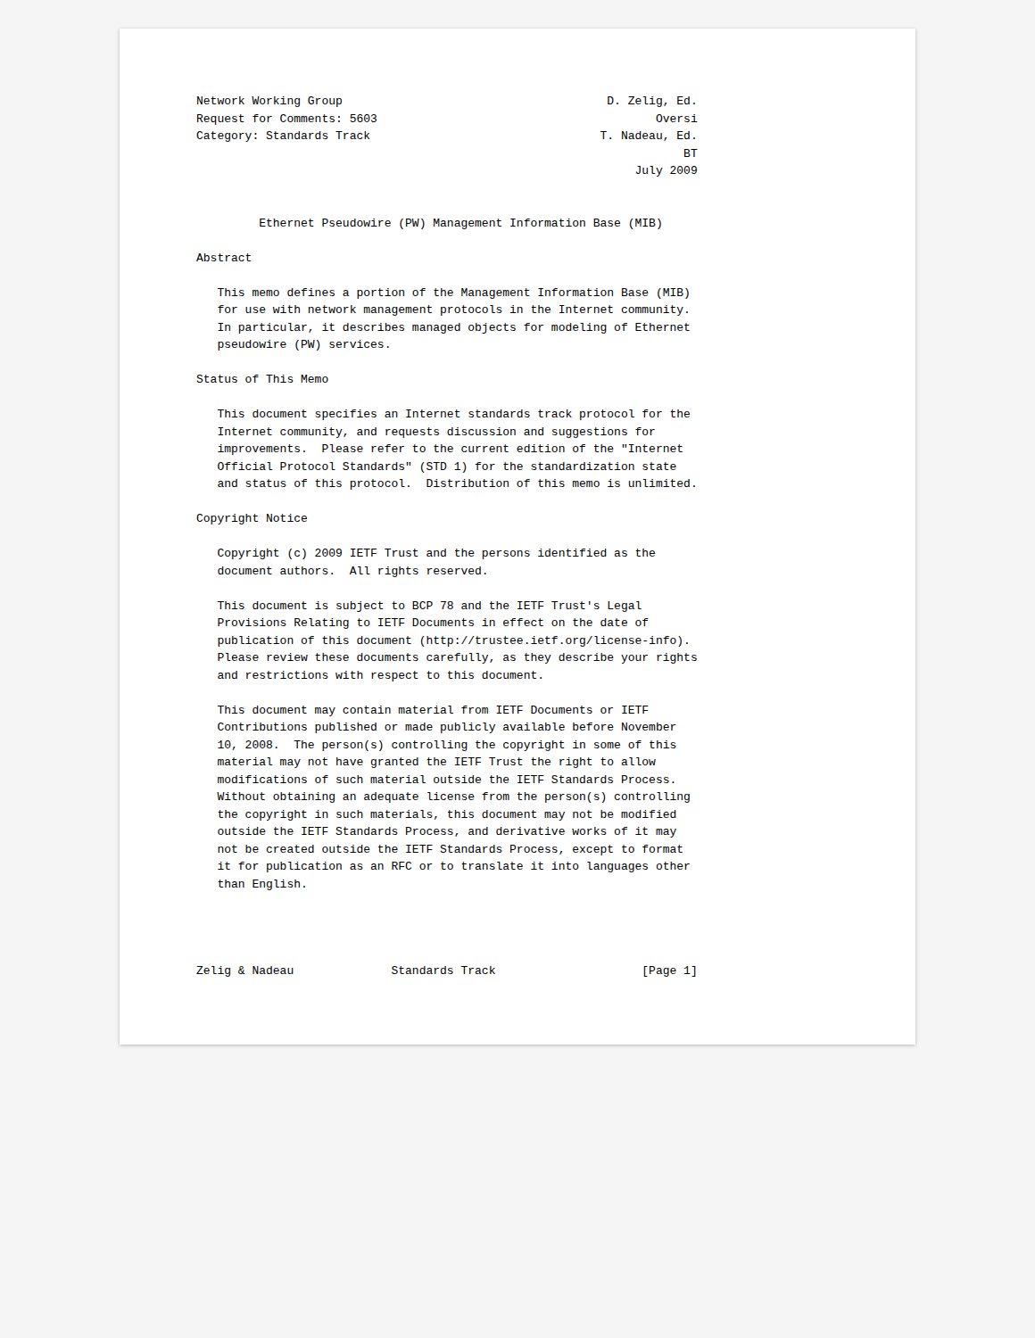Network Working Group                                      D. Zelig, Ed.
Request for Comments: 5603                                        Oversi
Category: Standards Track                                 T. Nadeau, Ed.
                                                                      BT
                                                               July 2009


         Ethernet Pseudowire (PW) Management Information Base (MIB)

Abstract

   This memo defines a portion of the Management Information Base (MIB)
   for use with network management protocols in the Internet community.
   In particular, it describes managed objects for modeling of Ethernet
   pseudowire (PW) services.

Status of This Memo

   This document specifies an Internet standards track protocol for the
   Internet community, and requests discussion and suggestions for
   improvements.  Please refer to the current edition of the "Internet
   Official Protocol Standards" (STD 1) for the standardization state
   and status of this protocol.  Distribution of this memo is unlimited.

Copyright Notice

   Copyright (c) 2009 IETF Trust and the persons identified as the
   document authors.  All rights reserved.

   This document is subject to BCP 78 and the IETF Trust's Legal
   Provisions Relating to IETF Documents in effect on the date of
   publication of this document (http://trustee.ietf.org/license-info).
   Please review these documents carefully, as they describe your rights
   and restrictions with respect to this document.

   This document may contain material from IETF Documents or IETF
   Contributions published or made publicly available before November
   10, 2008.  The person(s) controlling the copyright in some of this
   material may not have granted the IETF Trust the right to allow
   modifications of such material outside the IETF Standards Process.
   Without obtaining an adequate license from the person(s) controlling
   the copyright in such materials, this document may not be modified
   outside the IETF Standards Process, and derivative works of it may
   not be created outside the IETF Standards Process, except to format
   it for publication as an RFC or to translate it into languages other
   than English.




Zelig & Nadeau              Standards Track                     [Page 1]